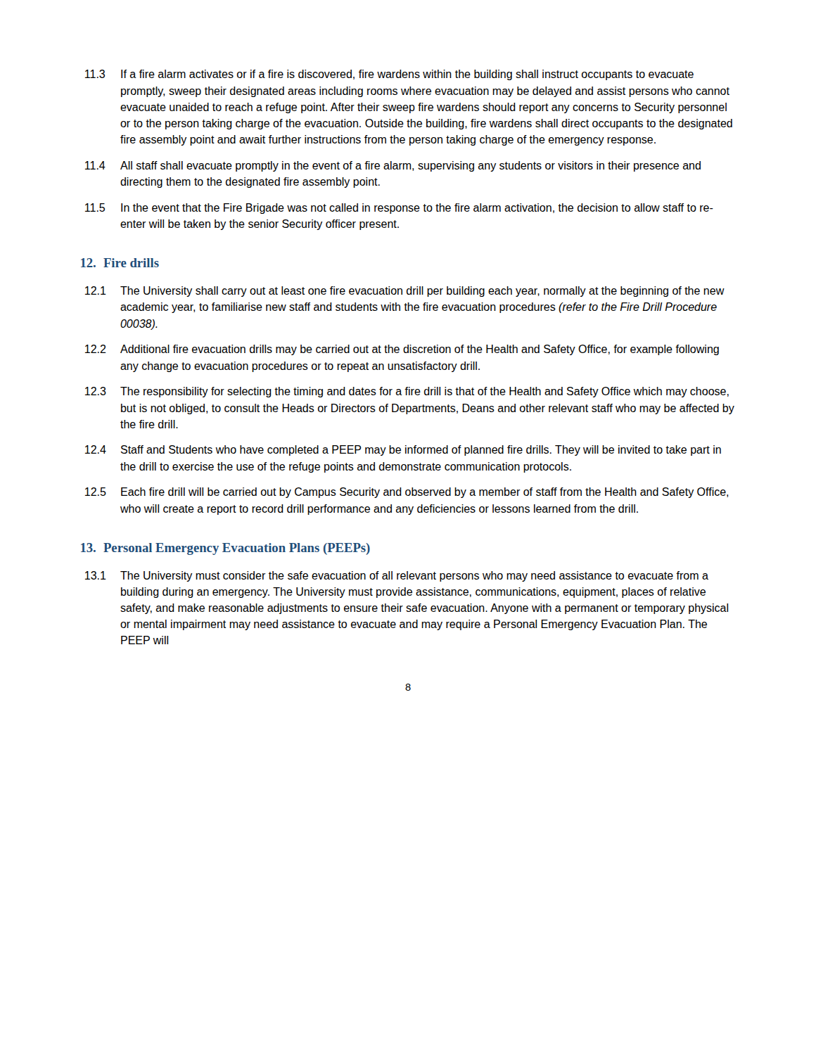11.3
If a fire alarm activates or if a fire is discovered, fire wardens within the building shall instruct occupants to evacuate promptly, sweep their designated areas including rooms where evacuation may be delayed and assist persons who cannot evacuate unaided to reach a refuge point. After their sweep fire wardens should report any concerns to Security personnel or to the person taking charge of the evacuation. Outside the building, fire wardens shall direct occupants to the designated fire assembly point and await further instructions from the person taking charge of the emergency response.
11.4
All staff shall evacuate promptly in the event of a fire alarm, supervising any students or visitors in their presence and directing them to the designated fire assembly point.
11.5
In the event that the Fire Brigade was not called in response to the fire alarm activation, the decision to allow staff to re-enter will be taken by the senior Security officer present.
12. Fire drills
12.1
The University shall carry out at least one fire evacuation drill per building each year, normally at the beginning of the new academic year, to familiarise new staff and students with the fire evacuation procedures (refer to the Fire Drill Procedure 00038).
12.2
Additional fire evacuation drills may be carried out at the discretion of the Health and Safety Office, for example following any change to evacuation procedures or to repeat an unsatisfactory drill.
12.3
The responsibility for selecting the timing and dates for a fire drill is that of the Health and Safety Office which may choose, but is not obliged, to consult the Heads or Directors of Departments, Deans and other relevant staff who may be affected by the fire drill.
12.4
Staff and Students who have completed a PEEP may be informed of planned fire drills. They will be invited to take part in the drill to exercise the use of the refuge points and demonstrate communication protocols.
12.5
Each fire drill will be carried out by Campus Security and observed by a member of staff from the Health and Safety Office, who will create a report to record drill performance and any deficiencies or lessons learned from the drill.
13. Personal Emergency Evacuation Plans (PEEPs)
13.1
The University must consider the safe evacuation of all relevant persons who may need assistance to evacuate from a building during an emergency. The University must provide assistance, communications, equipment, places of relative safety, and make reasonable adjustments to ensure their safe evacuation. Anyone with a permanent or temporary physical or mental impairment may need assistance to evacuate and may require a Personal Emergency Evacuation Plan. The PEEP will
8